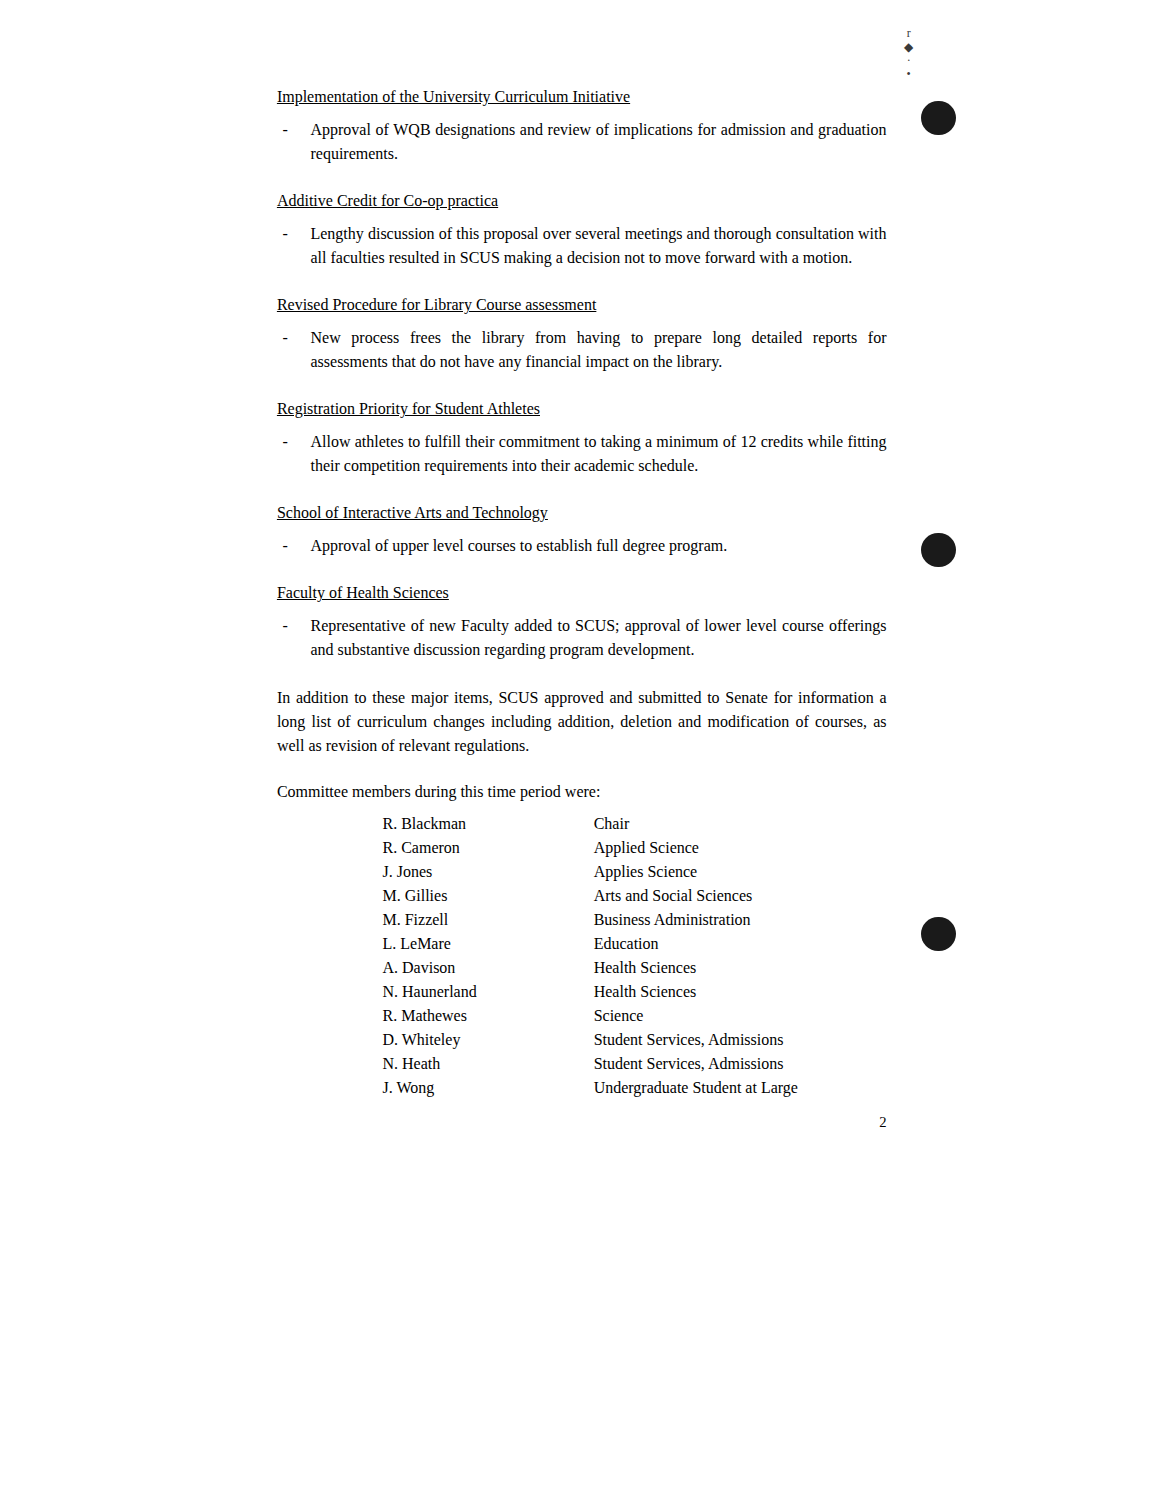r ◆ · •
Implementation of the University Curriculum Initiative
Approval of WQB designations and review of implications for admission and graduation requirements.
Additive Credit for Co-op practica
Lengthy discussion of this proposal over several meetings and thorough consultation with all faculties resulted in SCUS making a decision not to move forward with a motion.
Revised Procedure for Library Course assessment
New process frees the library from having to prepare long detailed reports for assessments that do not have any financial impact on the library.
Registration Priority for Student Athletes
Allow athletes to fulfill their commitment to taking a minimum of 12 credits while fitting their competition requirements into their academic schedule.
School of Interactive Arts and Technology
Approval of upper level courses to establish full degree program.
Faculty of Health Sciences
Representative of new Faculty added to SCUS; approval of lower level course offerings and substantive discussion regarding program development.
In addition to these major items, SCUS approved and submitted to Senate for information a long list of curriculum changes including addition, deletion and modification of courses, as well as revision of relevant regulations.
Committee members during this time period were:
| R. Blackman | Chair |
| R. Cameron | Applied Science |
| J. Jones | Applies Science |
| M. Gillies | Arts and Social Sciences |
| M. Fizzell | Business Administration |
| L. LeMare | Education |
| A. Davison | Health Sciences |
| N. Haunerland | Health Sciences |
| R. Mathewes | Science |
| D. Whiteley | Student Services, Admissions |
| N. Heath | Student Services, Admissions |
| J. Wong | Undergraduate Student at Large |
2